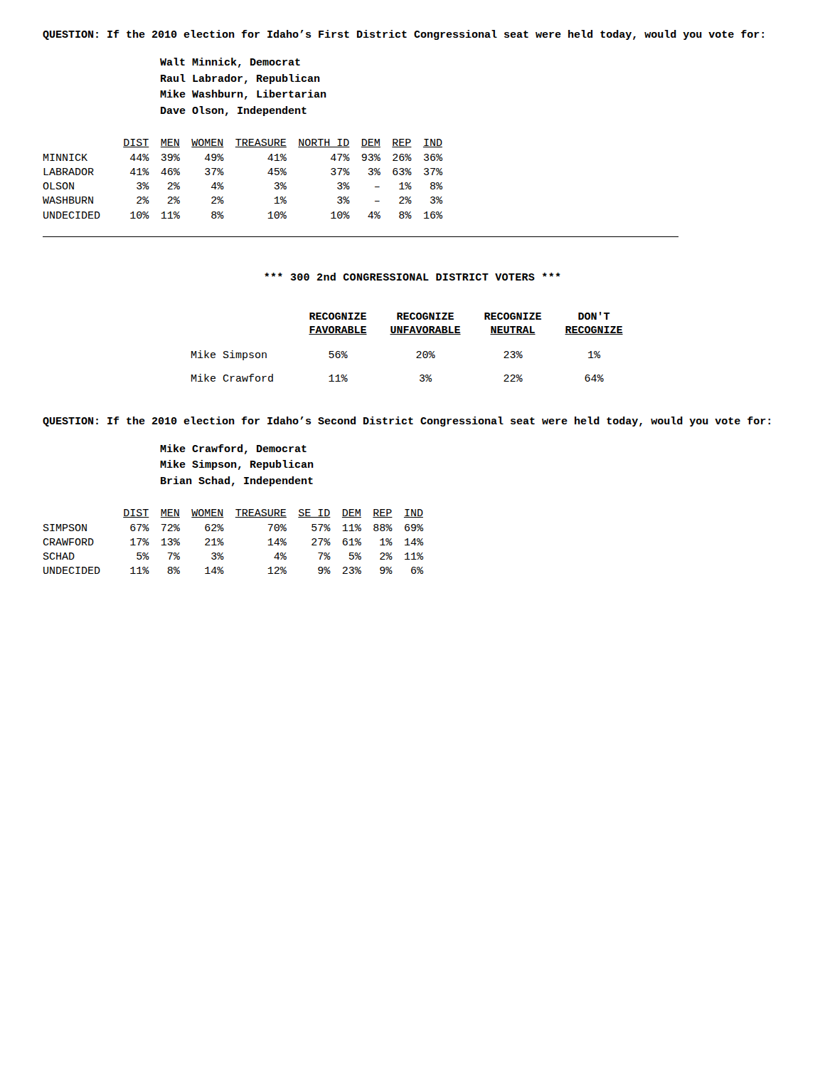QUESTION: If the 2010 election for Idaho’s First District Congressional seat were held today, would you vote for:
Walt Minnick, Democrat
Raul Labrador, Republican
Mike Washburn, Libertarian
Dave Olson, Independent
| | DIST | MEN | WOMEN | TREASURE | NORTH ID | DEM | REP | IND |
| --- | --- | --- | --- | --- | --- | --- | --- | --- |
| MINNICK | 44% | 39% | 49% | 41% | 47% | 93% | 26% | 36% |
| LABRADOR | 41% | 46% | 37% | 45% | 37% | 3% | 63% | 37% |
| OLSON | 3% | 2% | 4% | 3% | 3% | – | 1% | 8% |
| WASHBURN | 2% | 2% | 2% | 1% | 3% | – | 2% | 3% |
| UNDECIDED | 10% | 11% | 8% | 10% | 10% | 4% | 8% | 16% |
*** 300 2nd CONGRESSIONAL DISTRICT VOTERS ***
| | RECOGNIZE FAVORABLE | RECOGNIZE UNFAVORABLE | RECOGNIZE NEUTRAL | DON'T RECOGNIZE |
| --- | --- | --- | --- | --- |
| Mike Simpson | 56% | 20% | 23% | 1% |
| Mike Crawford | 11% | 3% | 22% | 64% |
QUESTION: If the 2010 election for Idaho’s Second District Congressional seat were held today, would you vote for:
Mike Crawford, Democrat
Mike Simpson, Republican
Brian Schad, Independent
| | DIST | MEN | WOMEN | TREASURE | SE ID | DEM | REP | IND |
| --- | --- | --- | --- | --- | --- | --- | --- | --- |
| SIMPSON | 67% | 72% | 62% | 70% | 57% | 11% | 88% | 69% |
| CRAWFORD | 17% | 13% | 21% | 14% | 27% | 61% | 1% | 14% |
| SCHAD | 5% | 7% | 3% | 4% | 7% | 5% | 2% | 11% |
| UNDECIDED | 11% | 8% | 14% | 12% | 9% | 23% | 9% | 6% |